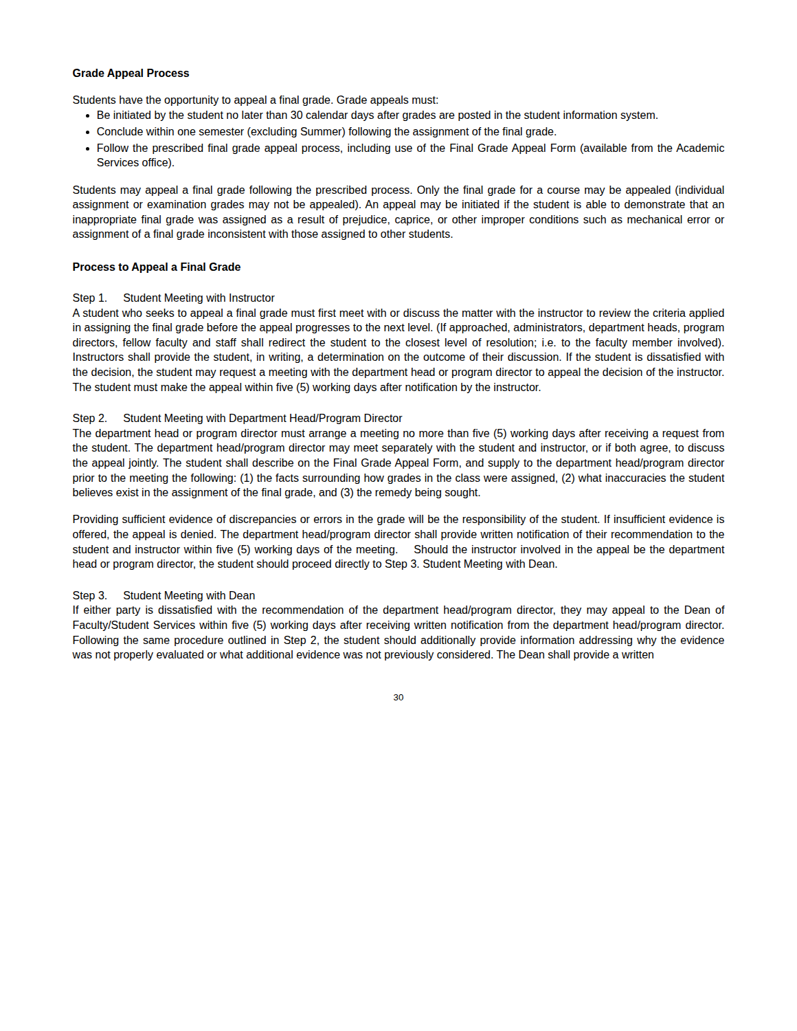Grade Appeal Process
Students have the opportunity to appeal a final grade. Grade appeals must:
Be initiated by the student no later than 30 calendar days after grades are posted in the student information system.
Conclude within one semester (excluding Summer) following the assignment of the final grade.
Follow the prescribed final grade appeal process, including use of the Final Grade Appeal Form (available from the Academic Services office).
Students may appeal a final grade following the prescribed process. Only the final grade for a course may be appealed (individual assignment or examination grades may not be appealed). An appeal may be initiated if the student is able to demonstrate that an inappropriate final grade was assigned as a result of prejudice, caprice, or other improper conditions such as mechanical error or assignment of a final grade inconsistent with those assigned to other students.
Process to Appeal a Final Grade
Step 1. Student Meeting with Instructor
A student who seeks to appeal a final grade must first meet with or discuss the matter with the instructor to review the criteria applied in assigning the final grade before the appeal progresses to the next level. (If approached, administrators, department heads, program directors, fellow faculty and staff shall redirect the student to the closest level of resolution; i.e. to the faculty member involved). Instructors shall provide the student, in writing, a determination on the outcome of their discussion. If the student is dissatisfied with the decision, the student may request a meeting with the department head or program director to appeal the decision of the instructor. The student must make the appeal within five (5) working days after notification by the instructor.
Step 2. Student Meeting with Department Head/Program Director
The department head or program director must arrange a meeting no more than five (5) working days after receiving a request from the student. The department head/program director may meet separately with the student and instructor, or if both agree, to discuss the appeal jointly. The student shall describe on the Final Grade Appeal Form, and supply to the department head/program director prior to the meeting the following: (1) the facts surrounding how grades in the class were assigned, (2) what inaccuracies the student believes exist in the assignment of the final grade, and (3) the remedy being sought.
Providing sufficient evidence of discrepancies or errors in the grade will be the responsibility of the student. If insufficient evidence is offered, the appeal is denied. The department head/program director shall provide written notification of their recommendation to the student and instructor within five (5) working days of the meeting. Should the instructor involved in the appeal be the department head or program director, the student should proceed directly to Step 3. Student Meeting with Dean.
Step 3. Student Meeting with Dean
If either party is dissatisfied with the recommendation of the department head/program director, they may appeal to the Dean of Faculty/Student Services within five (5) working days after receiving written notification from the department head/program director. Following the same procedure outlined in Step 2, the student should additionally provide information addressing why the evidence was not properly evaluated or what additional evidence was not previously considered. The Dean shall provide a written
30